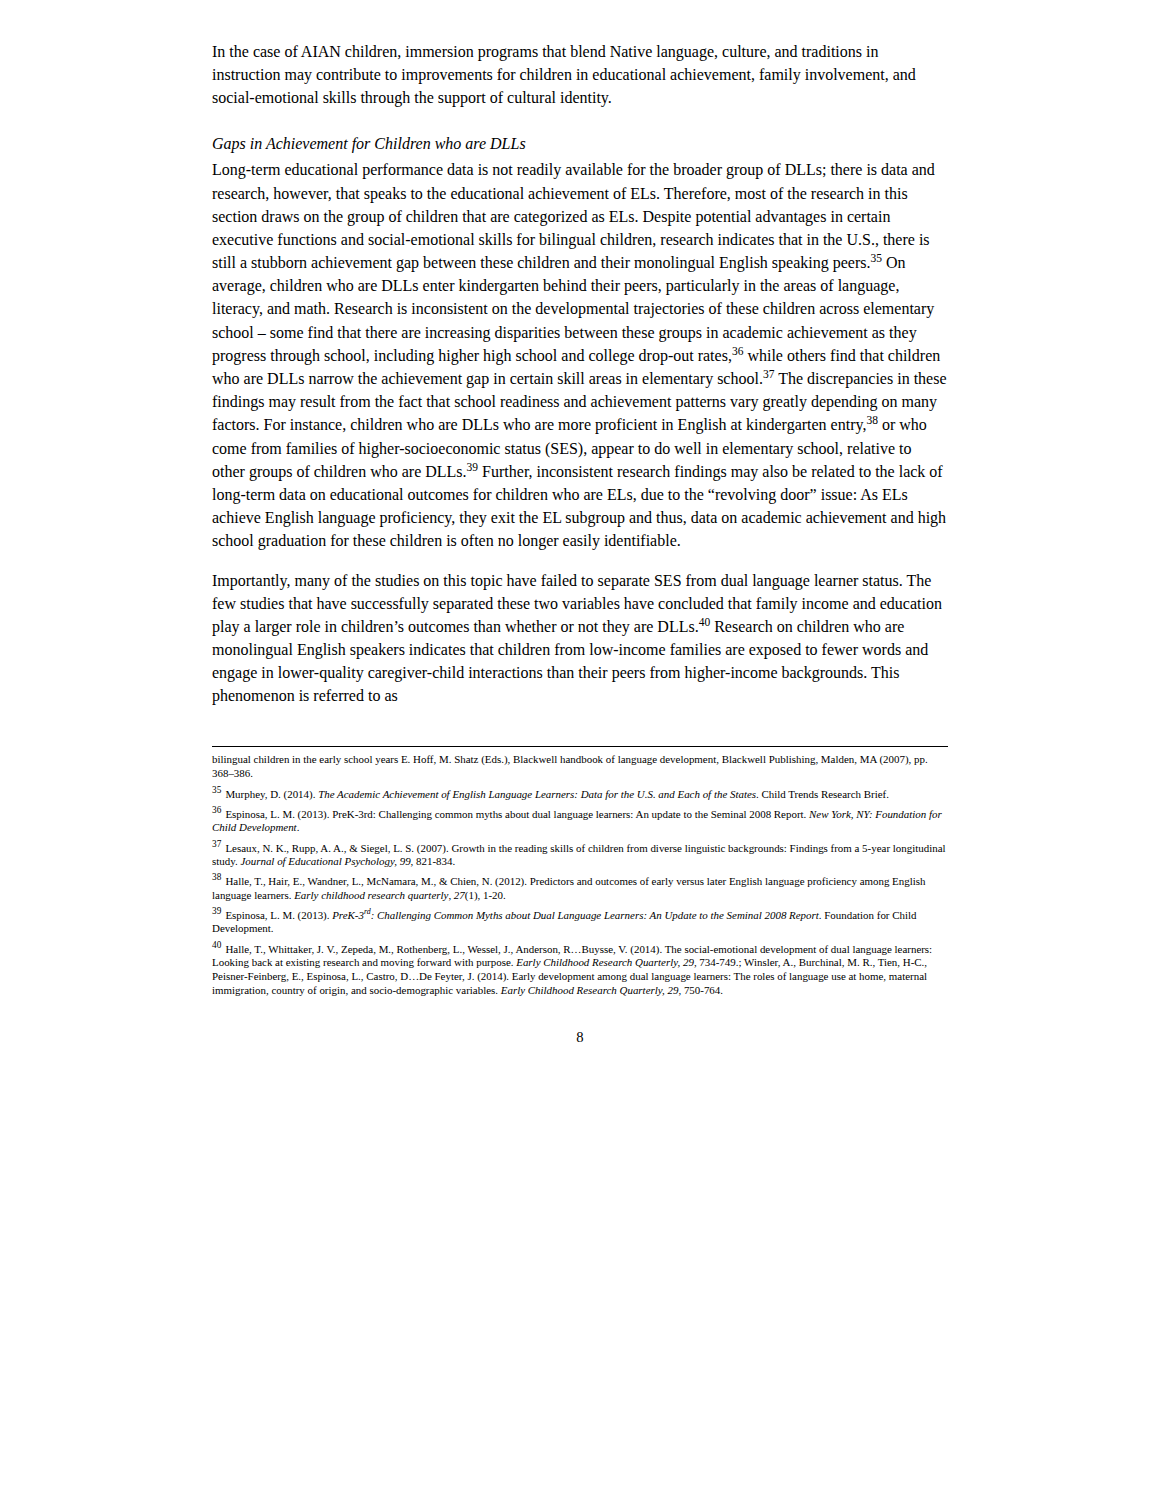In the case of AIAN children, immersion programs that blend Native language, culture, and traditions in instruction may contribute to improvements for children in educational achievement, family involvement, and social-emotional skills through the support of cultural identity.
Gaps in Achievement for Children who are DLLs
Long-term educational performance data is not readily available for the broader group of DLLs; there is data and research, however, that speaks to the educational achievement of ELs. Therefore, most of the research in this section draws on the group of children that are categorized as ELs. Despite potential advantages in certain executive functions and social-emotional skills for bilingual children, research indicates that in the U.S., there is still a stubborn achievement gap between these children and their monolingual English speaking peers.35 On average, children who are DLLs enter kindergarten behind their peers, particularly in the areas of language, literacy, and math. Research is inconsistent on the developmental trajectories of these children across elementary school – some find that there are increasing disparities between these groups in academic achievement as they progress through school, including higher high school and college drop-out rates,36 while others find that children who are DLLs narrow the achievement gap in certain skill areas in elementary school.37 The discrepancies in these findings may result from the fact that school readiness and achievement patterns vary greatly depending on many factors. For instance, children who are DLLs who are more proficient in English at kindergarten entry,38 or who come from families of higher-socioeconomic status (SES), appear to do well in elementary school, relative to other groups of children who are DLLs.39 Further, inconsistent research findings may also be related to the lack of long-term data on educational outcomes for children who are ELs, due to the “revolving door” issue: As ELs achieve English language proficiency, they exit the EL subgroup and thus, data on academic achievement and high school graduation for these children is often no longer easily identifiable.
Importantly, many of the studies on this topic have failed to separate SES from dual language learner status. The few studies that have successfully separated these two variables have concluded that family income and education play a larger role in children’s outcomes than whether or not they are DLLs.40 Research on children who are monolingual English speakers indicates that children from low-income families are exposed to fewer words and engage in lower-quality caregiver-child interactions than their peers from higher-income backgrounds. This phenomenon is referred to as
bilingual children in the early school years E. Hoff, M. Shatz (Eds.), Blackwell handbook of language development, Blackwell Publishing, Malden, MA (2007), pp. 368–386.
35 Murphey, D. (2014). The Academic Achievement of English Language Learners: Data for the U.S. and Each of the States. Child Trends Research Brief.
36 Espinosa, L. M. (2013). PreK-3rd: Challenging common myths about dual language learners: An update to the Seminal 2008 Report. New York, NY: Foundation for Child Development.
37 Lesaux, N. K., Rupp, A. A., & Siegel, L. S. (2007). Growth in the reading skills of children from diverse linguistic backgrounds: Findings from a 5-year longitudinal study. Journal of Educational Psychology, 99, 821-834.
38 Halle, T., Hair, E., Wandner, L., McNamara, M., & Chien, N. (2012). Predictors and outcomes of early versus later English language proficiency among English language learners. Early childhood research quarterly, 27(1), 1-20.
39 Espinosa, L. M. (2013). PreK-3rd: Challenging Common Myths about Dual Language Learners: An Update to the Seminal 2008 Report. Foundation for Child Development.
40 Halle, T., Whittaker, J. V., Zepeda, M., Rothenberg, L., Wessel, J., Anderson, R…Buysse, V. (2014). The social-emotional development of dual language learners: Looking back at existing research and moving forward with purpose. Early Childhood Research Quarterly, 29, 734-749.; Winsler, A., Burchinal, M. R., Tien, H-C., Peisner-Feinberg, E., Espinosa, L., Castro, D…De Feyter, J. (2014). Early development among dual language learners: The roles of language use at home, maternal immigration, country of origin, and socio-demographic variables. Early Childhood Research Quarterly, 29, 750-764.
8